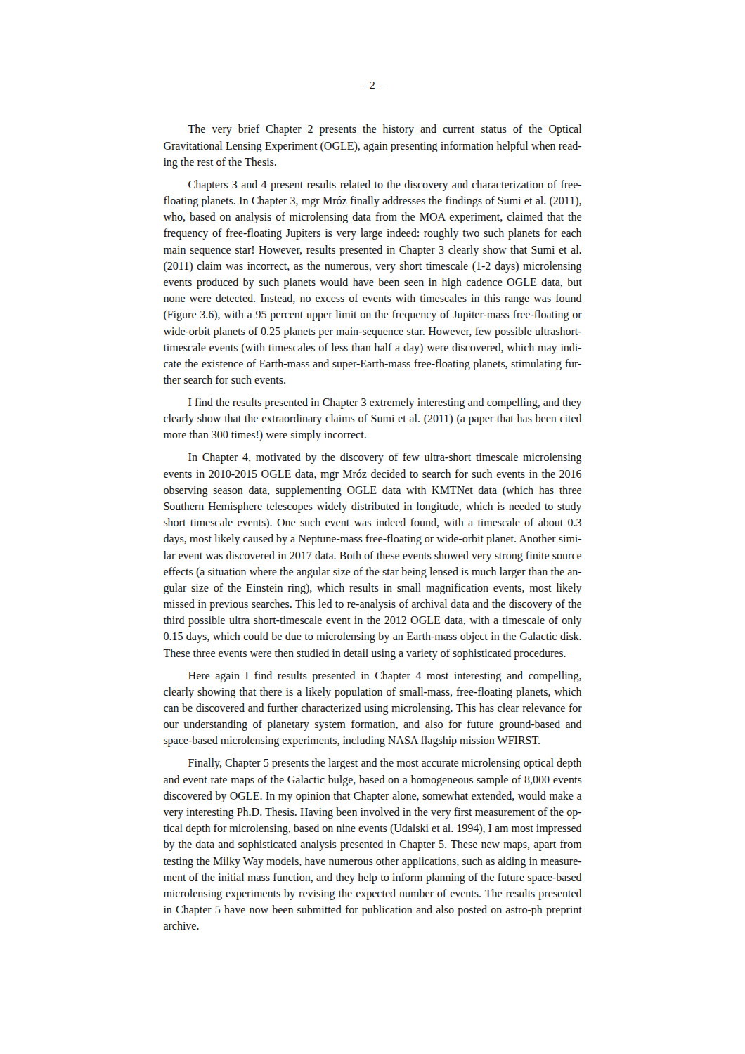– 2 –
The very brief Chapter 2 presents the history and current status of the Optical Gravitational Lensing Experiment (OGLE), again presenting information helpful when reading the rest of the Thesis.
Chapters 3 and 4 present results related to the discovery and characterization of free-floating planets. In Chapter 3, mgr Mróz finally addresses the findings of Sumi et al. (2011), who, based on analysis of microlensing data from the MOA experiment, claimed that the frequency of free-floating Jupiters is very large indeed: roughly two such planets for each main sequence star! However, results presented in Chapter 3 clearly show that Sumi et al. (2011) claim was incorrect, as the numerous, very short timescale (1-2 days) microlensing events produced by such planets would have been seen in high cadence OGLE data, but none were detected. Instead, no excess of events with timescales in this range was found (Figure 3.6), with a 95 percent upper limit on the frequency of Jupiter-mass free-floating or wide-orbit planets of 0.25 planets per main-sequence star. However, few possible ultrashort-timescale events (with timescales of less than half a day) were discovered, which may indicate the existence of Earth-mass and super-Earth-mass free-floating planets, stimulating further search for such events.
I find the results presented in Chapter 3 extremely interesting and compelling, and they clearly show that the extraordinary claims of Sumi et al. (2011) (a paper that has been cited more than 300 times!) were simply incorrect.
In Chapter 4, motivated by the discovery of few ultra-short timescale microlensing events in 2010-2015 OGLE data, mgr Mróz decided to search for such events in the 2016 observing season data, supplementing OGLE data with KMTNet data (which has three Southern Hemisphere telescopes widely distributed in longitude, which is needed to study short timescale events). One such event was indeed found, with a timescale of about 0.3 days, most likely caused by a Neptune-mass free-floating or wide-orbit planet. Another similar event was discovered in 2017 data. Both of these events showed very strong finite source effects (a situation where the angular size of the star being lensed is much larger than the angular size of the Einstein ring), which results in small magnification events, most likely missed in previous searches. This led to re-analysis of archival data and the discovery of the third possible ultra short-timescale event in the 2012 OGLE data, with a timescale of only 0.15 days, which could be due to microlensing by an Earth-mass object in the Galactic disk. These three events were then studied in detail using a variety of sophisticated procedures.
Here again I find results presented in Chapter 4 most interesting and compelling, clearly showing that there is a likely population of small-mass, free-floating planets, which can be discovered and further characterized using microlensing. This has clear relevance for our understanding of planetary system formation, and also for future ground-based and space-based microlensing experiments, including NASA flagship mission WFIRST.
Finally, Chapter 5 presents the largest and the most accurate microlensing optical depth and event rate maps of the Galactic bulge, based on a homogeneous sample of 8,000 events discovered by OGLE. In my opinion that Chapter alone, somewhat extended, would make a very interesting Ph.D. Thesis. Having been involved in the very first measurement of the optical depth for microlensing, based on nine events (Udalski et al. 1994), I am most impressed by the data and sophisticated analysis presented in Chapter 5. These new maps, apart from testing the Milky Way models, have numerous other applications, such as aiding in measurement of the initial mass function, and they help to inform planning of the future space-based microlensing experiments by revising the expected number of events. The results presented in Chapter 5 have now been submitted for publication and also posted on astro-ph preprint archive.